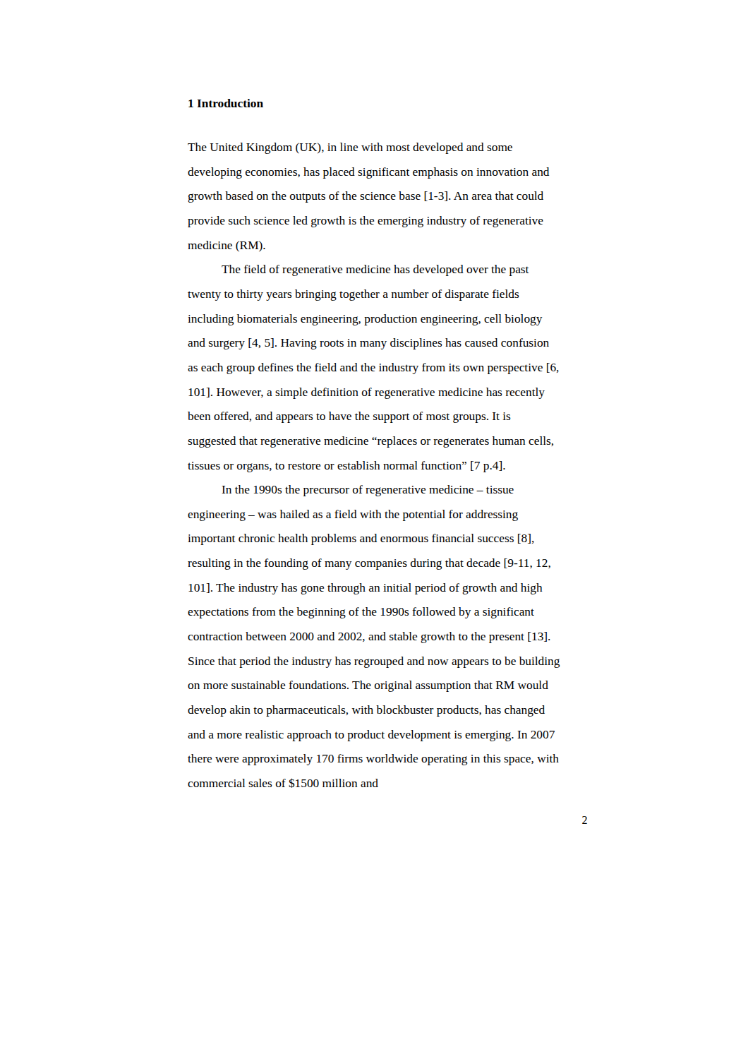1 Introduction
The United Kingdom (UK), in line with most developed and some developing economies, has placed significant emphasis on innovation and growth based on the outputs of the science base [1-3]. An area that could provide such science led growth is the emerging industry of regenerative medicine (RM).
The field of regenerative medicine has developed over the past twenty to thirty years bringing together a number of disparate fields including biomaterials engineering, production engineering, cell biology and surgery [4, 5]. Having roots in many disciplines has caused confusion as each group defines the field and the industry from its own perspective [6, 101]. However, a simple definition of regenerative medicine has recently been offered, and appears to have the support of most groups. It is suggested that regenerative medicine “replaces or regenerates human cells, tissues or organs, to restore or establish normal function” [7 p.4].
In the 1990s the precursor of regenerative medicine – tissue engineering – was hailed as a field with the potential for addressing important chronic health problems and enormous financial success [8], resulting in the founding of many companies during that decade [9-11, 12, 101]. The industry has gone through an initial period of growth and high expectations from the beginning of the 1990s followed by a significant contraction between 2000 and 2002, and stable growth to the present [13]. Since that period the industry has regrouped and now appears to be building on more sustainable foundations. The original assumption that RM would develop akin to pharmaceuticals, with blockbuster products, has changed and a more realistic approach to product development is emerging. In 2007 there were approximately 170 firms worldwide operating in this space, with commercial sales of $1500 million and
2